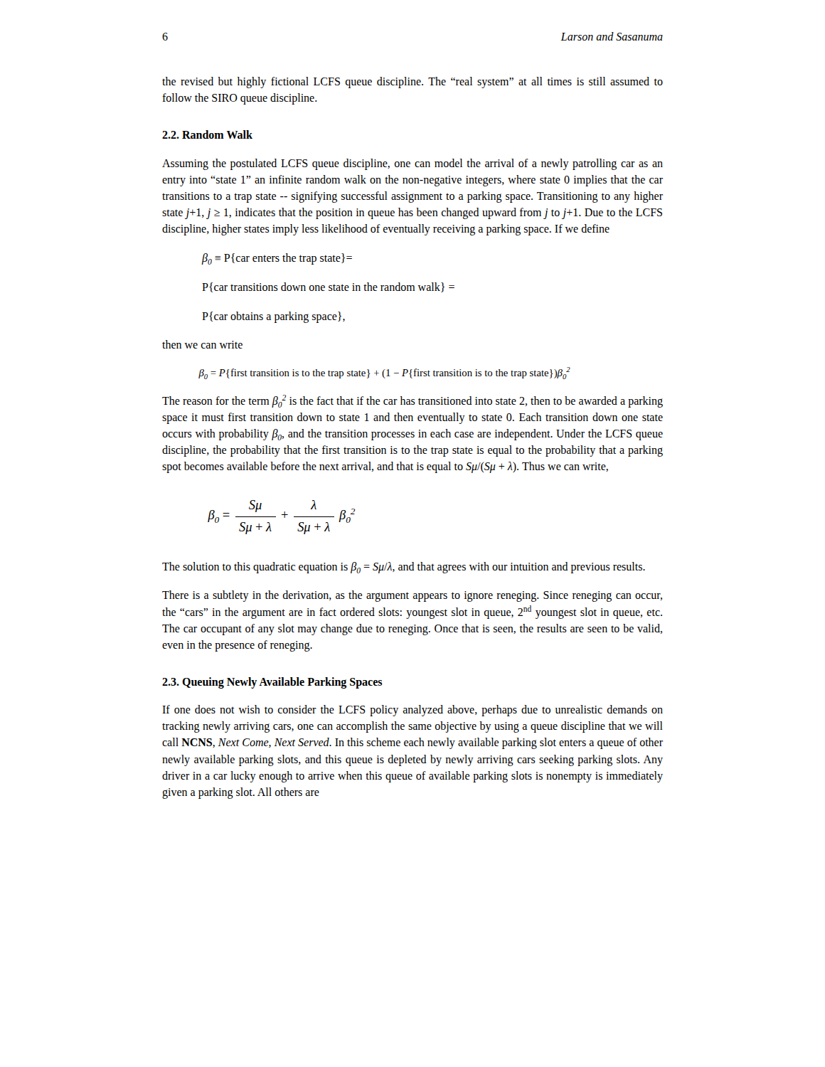6 Larson and Sasanuma
the revised but highly fictional LCFS queue discipline. The “real system” at all times is still assumed to follow the SIRO queue discipline.
2.2. Random Walk
Assuming the postulated LCFS queue discipline, one can model the arrival of a newly patrolling car as an entry into “state 1” an infinite random walk on the non-negative integers, where state 0 implies that the car transitions to a trap state -- signifying successful assignment to a parking space. Transitioning to any higher state j+1, j ≥ 1, indicates that the position in queue has been changed upward from j to j+1. Due to the LCFS discipline, higher states imply less likelihood of eventually receiving a parking space. If we define
β0 ≡ P{car enters the trap state}=
P{car transitions down one state in the random walk} =
P{car obtains a parking space},
then we can write
β0 = P{first transition is to the trap state} + (1 − P{first transition is to the trap state})β02
The reason for the term β02 is the fact that if the car has transitioned into state 2, then to be awarded a parking space it must first transition down to state 1 and then eventually to state 0. Each transition down one state occurs with probability β0, and the transition processes in each case are independent. Under the LCFS queue discipline, the probability that the first transition is to the trap state is equal to the probability that a parking spot becomes available before the next arrival, and that is equal to Sμ/(Sμ + λ). Thus we can write,
β0 = Sμ Sμ + λ + λ Sμ + λ β02
The solution to this quadratic equation is β0 = Sμ/λ, and that agrees with our intuition and previous results.
There is a subtlety in the derivation, as the argument appears to ignore reneging. Since reneging can occur, the “cars” in the argument are in fact ordered slots: youngest slot in queue, 2nd youngest slot in queue, etc. The car occupant of any slot may change due to reneging. Once that is seen, the results are seen to be valid, even in the presence of reneging.
2.3. Queuing Newly Available Parking Spaces
If one does not wish to consider the LCFS policy analyzed above, perhaps due to unrealistic demands on tracking newly arriving cars, one can accomplish the same objective by using a queue discipline that we will call NCNS, Next Come, Next Served. In this scheme each newly available parking slot enters a queue of other newly available parking slots, and this queue is depleted by newly arriving cars seeking parking slots. Any driver in a car lucky enough to arrive when this queue of available parking slots is nonempty is immediately given a parking slot. All others are